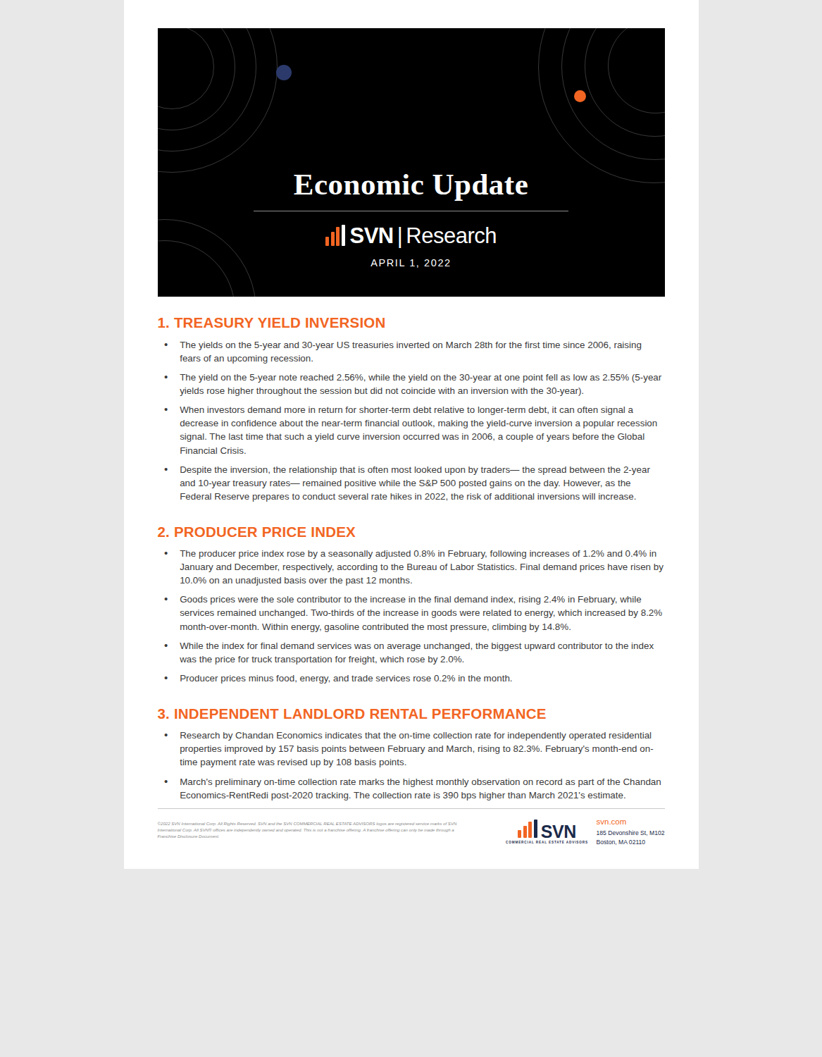Economic Update
SVN|Research
APRIL 1, 2022
1. Treasury Yield Inversion
The yields on the 5-year and 30-year US treasuries inverted on March 28th for the first time since 2006, raising fears of an upcoming recession.
The yield on the 5-year note reached 2.56%, while the yield on the 30-year at one point fell as low as 2.55% (5-year yields rose higher throughout the session but did not coincide with an inversion with the 30-year).
When investors demand more in return for shorter-term debt relative to longer-term debt, it can often signal a decrease in confidence about the near-term financial outlook, making the yield-curve inversion a popular recession signal. The last time that such a yield curve inversion occurred was in 2006, a couple of years before the Global Financial Crisis.
Despite the inversion, the relationship that is often most looked upon by traders— the spread between the 2-year and 10-year treasury rates— remained positive while the S&P 500 posted gains on the day. However, as the Federal Reserve prepares to conduct several rate hikes in 2022, the risk of additional inversions will increase.
2. Producer Price Index
The producer price index rose by a seasonally adjusted 0.8% in February, following increases of 1.2% and 0.4% in January and December, respectively, according to the Bureau of Labor Statistics. Final demand prices have risen by 10.0% on an unadjusted basis over the past 12 months.
Goods prices were the sole contributor to the increase in the final demand index, rising 2.4% in February, while services remained unchanged. Two-thirds of the increase in goods were related to energy, which increased by 8.2% month-over-month. Within energy, gasoline contributed the most pressure, climbing by 14.8%.
While the index for final demand services was on average unchanged, the biggest upward contributor to the index was the price for truck transportation for freight, which rose by 2.0%.
Producer prices minus food, energy, and trade services rose 0.2% in the month.
3. Independent Landlord Rental Performance
Research by Chandan Economics indicates that the on-time collection rate for independently operated residential properties improved by 157 basis points between February and March, rising to 82.3%. February's month-end on-time payment rate was revised up by 108 basis points.
March's preliminary on-time collection rate marks the highest monthly observation on record as part of the Chandan Economics-RentRedi post-2020 tracking. The collection rate is 390 bps higher than March 2021's estimate.
©2022 SVN International Corp. All Rights Reserved. SVN and the SVN COMMERCIAL REAL ESTATE ADVISORS logos are registered service marks of SVN International Corp. All SVN® offices are independently owned and operated. This is not a franchise offering. A franchise offering can only be made through a Franchise Disclosure Document.
SVN
COMMERCIAL REAL ESTATE ADVISORS
svn.com 185 Devonshire St, M102
Boston, MA 02110